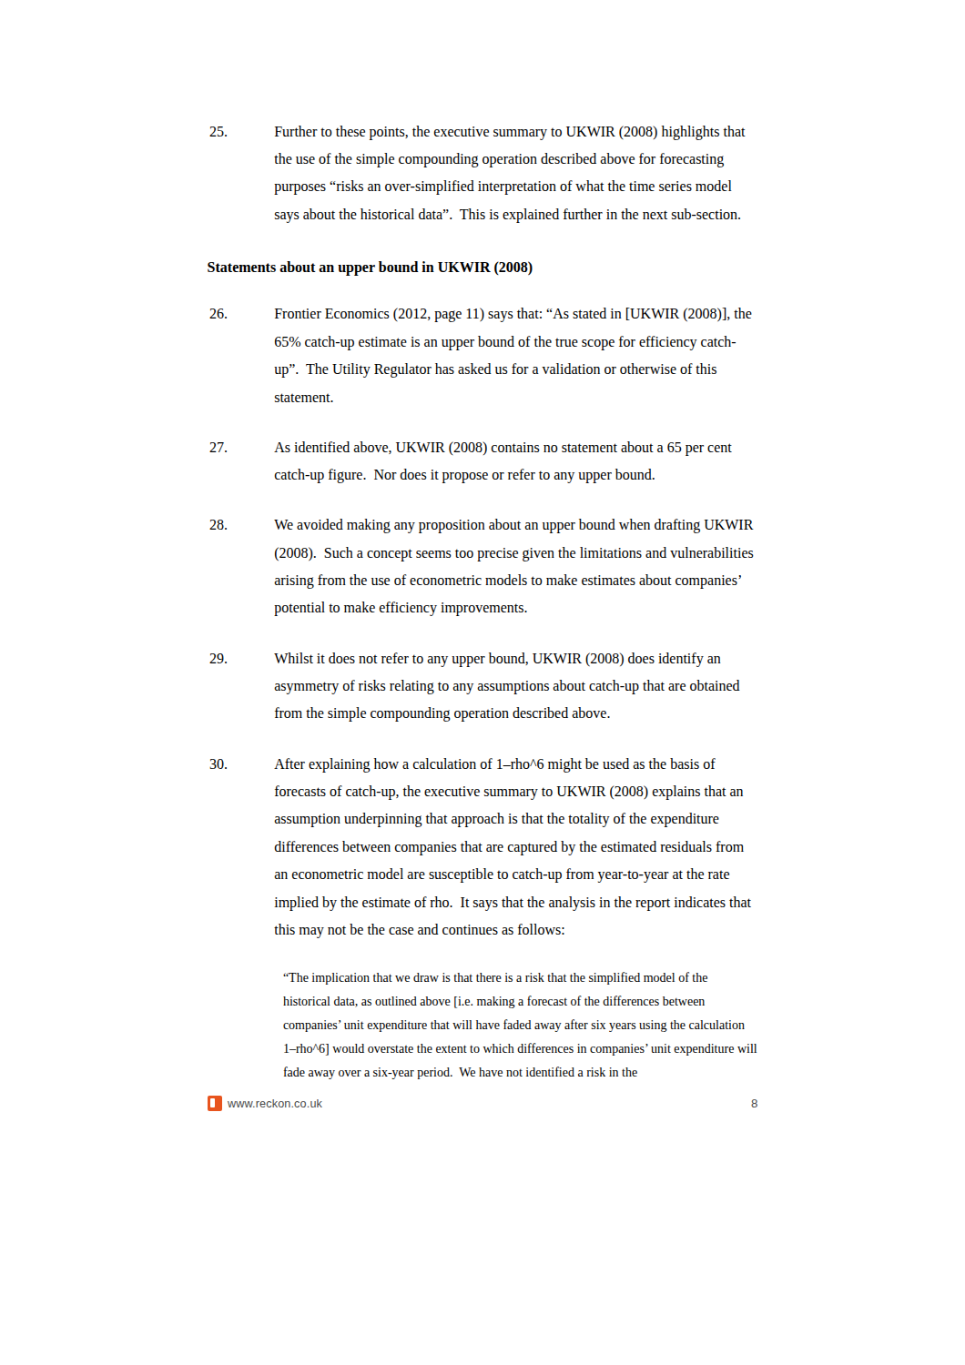25.
Further to these points, the executive summary to UKWIR (2008) highlights that the use of the simple compounding operation described above for forecasting purposes “risks an over-simplified interpretation of what the time series model says about the historical data”. This is explained further in the next sub-section.
Statements about an upper bound in UKWIR (2008)
26.
Frontier Economics (2012, page 11) says that: “As stated in [UKWIR (2008)], the 65% catch-up estimate is an upper bound of the true scope for efficiency catch-up”. The Utility Regulator has asked us for a validation or otherwise of this statement.
27.
As identified above, UKWIR (2008) contains no statement about a 65 per cent catch-up figure. Nor does it propose or refer to any upper bound.
28.
We avoided making any proposition about an upper bound when drafting UKWIR (2008). Such a concept seems too precise given the limitations and vulnerabilities arising from the use of econometric models to make estimates about companies’ potential to make efficiency improvements.
29.
Whilst it does not refer to any upper bound, UKWIR (2008) does identify an asymmetry of risks relating to any assumptions about catch-up that are obtained from the simple compounding operation described above.
30.
After explaining how a calculation of 1–rho^6 might be used as the basis of forecasts of catch-up, the executive summary to UKWIR (2008) explains that an assumption underpinning that approach is that the totality of the expenditure differences between companies that are captured by the estimated residuals from an econometric model are susceptible to catch-up from year-to-year at the rate implied by the estimate of rho. It says that the analysis in the report indicates that this may not be the case and continues as follows:
“The implication that we draw is that there is a risk that the simplified model of the historical data, as outlined above [i.e. making a forecast of the differences between companies’ unit expenditure that will have faded away after six years using the calculation 1–rho^6] would overstate the extent to which differences in companies’ unit expenditure will fade away over a six-year period. We have not identified a risk in the
www.reckon.co.uk
8